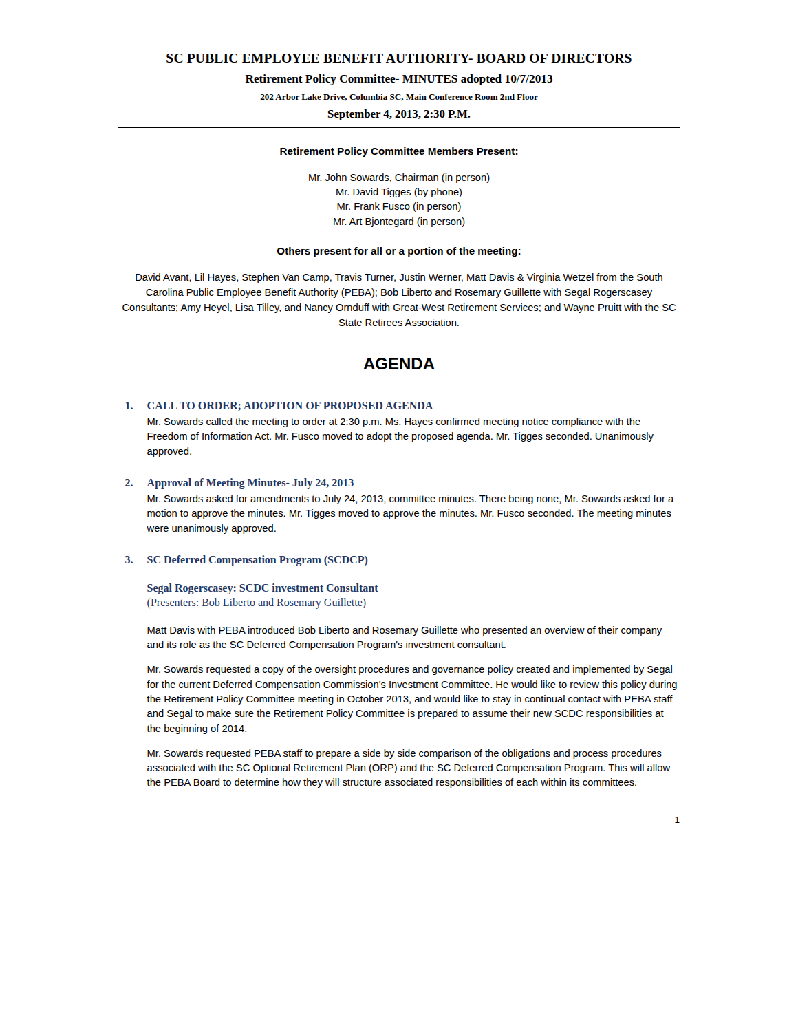SC PUBLIC EMPLOYEE BENEFIT AUTHORITY- BOARD OF DIRECTORS
Retirement Policy Committee- MINUTES adopted 10/7/2013
202 Arbor Lake Drive, Columbia SC, Main Conference Room 2nd Floor
September 4, 2013, 2:30 P.M.
Retirement Policy Committee Members Present:
Mr. John Sowards, Chairman (in person)
Mr. David Tigges (by phone)
Mr. Frank Fusco (in person)
Mr. Art Bjontegard (in person)
Others present for all or a portion of the meeting:
David Avant, Lil Hayes, Stephen Van Camp, Travis Turner, Justin Werner, Matt Davis & Virginia Wetzel from the South Carolina Public Employee Benefit Authority (PEBA); Bob Liberto and Rosemary Guillette with Segal Rogerscasey Consultants; Amy Heyel, Lisa Tilley, and Nancy Ornduff with Great-West Retirement Services; and Wayne Pruitt with the SC State Retirees Association.
AGENDA
Call to Order; Adoption of Proposed Agenda
Mr. Sowards called the meeting to order at 2:30 p.m. Ms. Hayes confirmed meeting notice compliance with the Freedom of Information Act. Mr. Fusco moved to adopt the proposed agenda. Mr. Tigges seconded. Unanimously approved.
Approval of Meeting Minutes- July 24, 2013
Mr. Sowards asked for amendments to July 24, 2013, committee minutes. There being none, Mr. Sowards asked for a motion to approve the minutes. Mr. Tigges moved to approve the minutes. Mr. Fusco seconded. The meeting minutes were unanimously approved.
SC Deferred Compensation Program (SCDCP)
Segal Rogerscasey: SCDC investment Consultant
(Presenters: Bob Liberto and Rosemary Guillette)
Matt Davis with PEBA introduced Bob Liberto and Rosemary Guillette who presented an overview of their company and its role as the SC Deferred Compensation Program's investment consultant.
Mr. Sowards requested a copy of the oversight procedures and governance policy created and implemented by Segal for the current Deferred Compensation Commission's Investment Committee. He would like to review this policy during the Retirement Policy Committee meeting in October 2013, and would like to stay in continual contact with PEBA staff and Segal to make sure the Retirement Policy Committee is prepared to assume their new SCDC responsibilities at the beginning of 2014.
Mr. Sowards requested PEBA staff to prepare a side by side comparison of the obligations and process procedures associated with the SC Optional Retirement Plan (ORP) and the SC Deferred Compensation Program. This will allow the PEBA Board to determine how they will structure associated responsibilities of each within its committees.
1